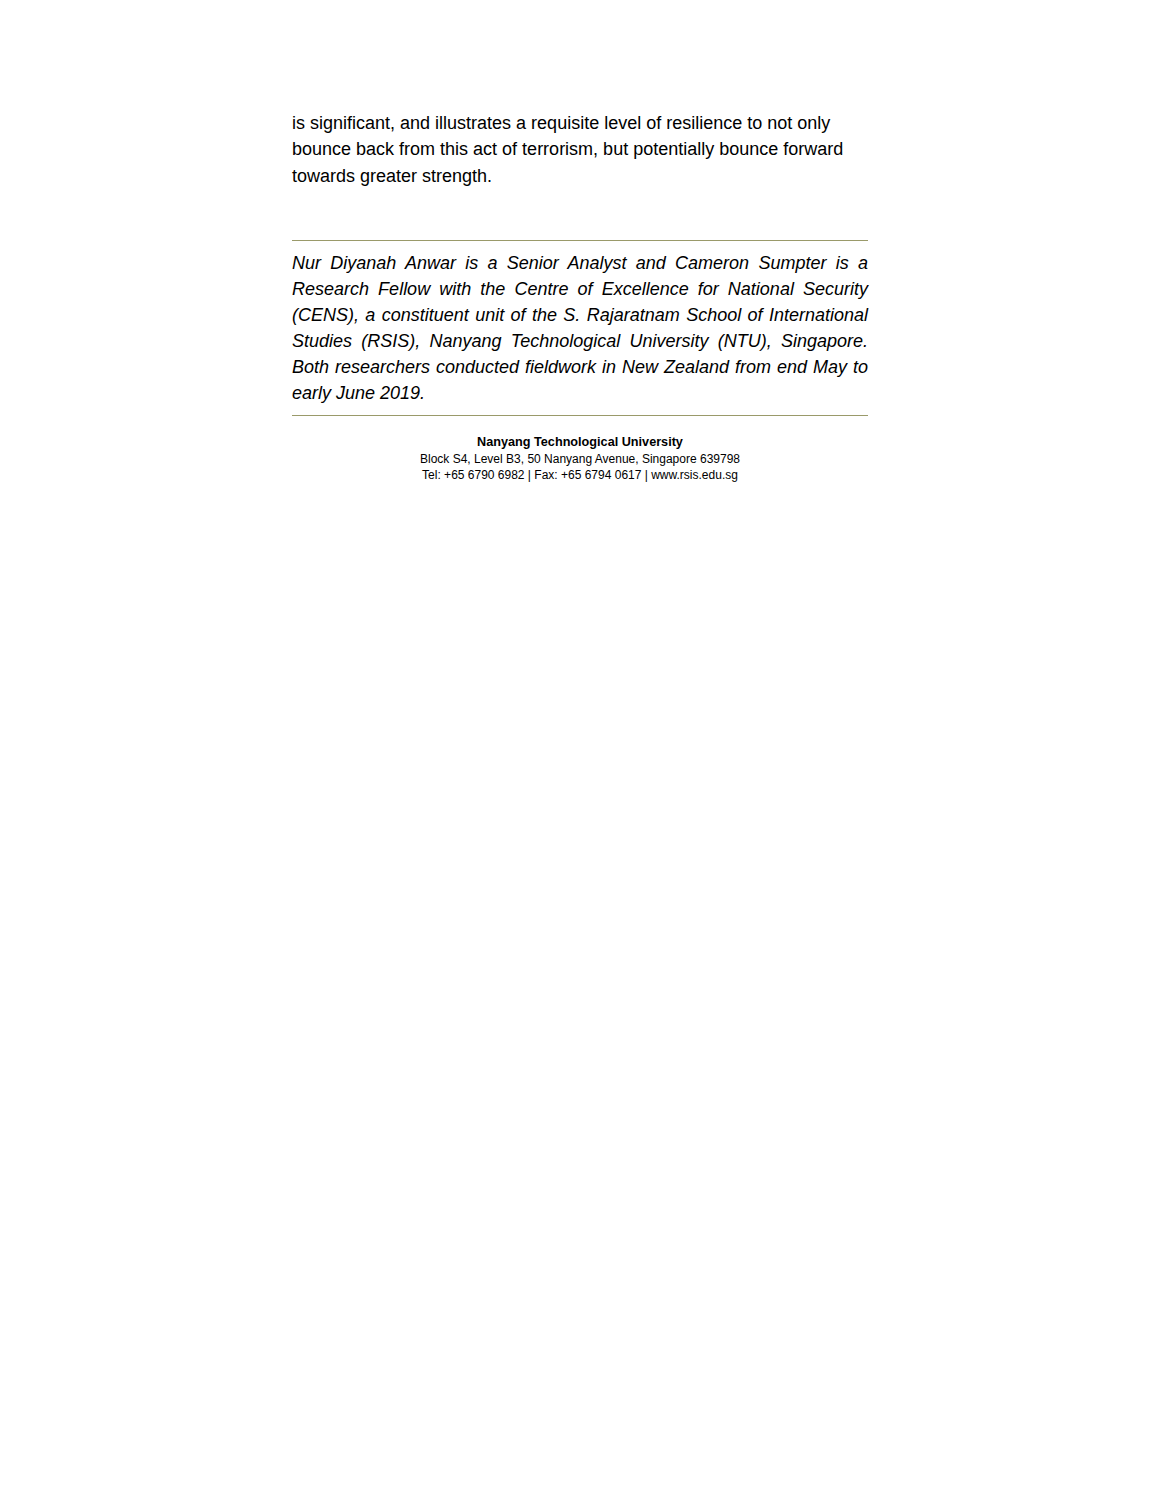is significant, and illustrates a requisite level of resilience to not only bounce back from this act of terrorism, but potentially bounce forward towards greater strength.
Nur Diyanah Anwar is a Senior Analyst and Cameron Sumpter is a Research Fellow with the Centre of Excellence for National Security (CENS), a constituent unit of the S. Rajaratnam School of International Studies (RSIS), Nanyang Technological University (NTU), Singapore. Both researchers conducted fieldwork in New Zealand from end May to early June 2019.
Nanyang Technological University
Block S4, Level B3, 50 Nanyang Avenue, Singapore 639798
Tel: +65 6790 6982 | Fax: +65 6794 0617 | www.rsis.edu.sg